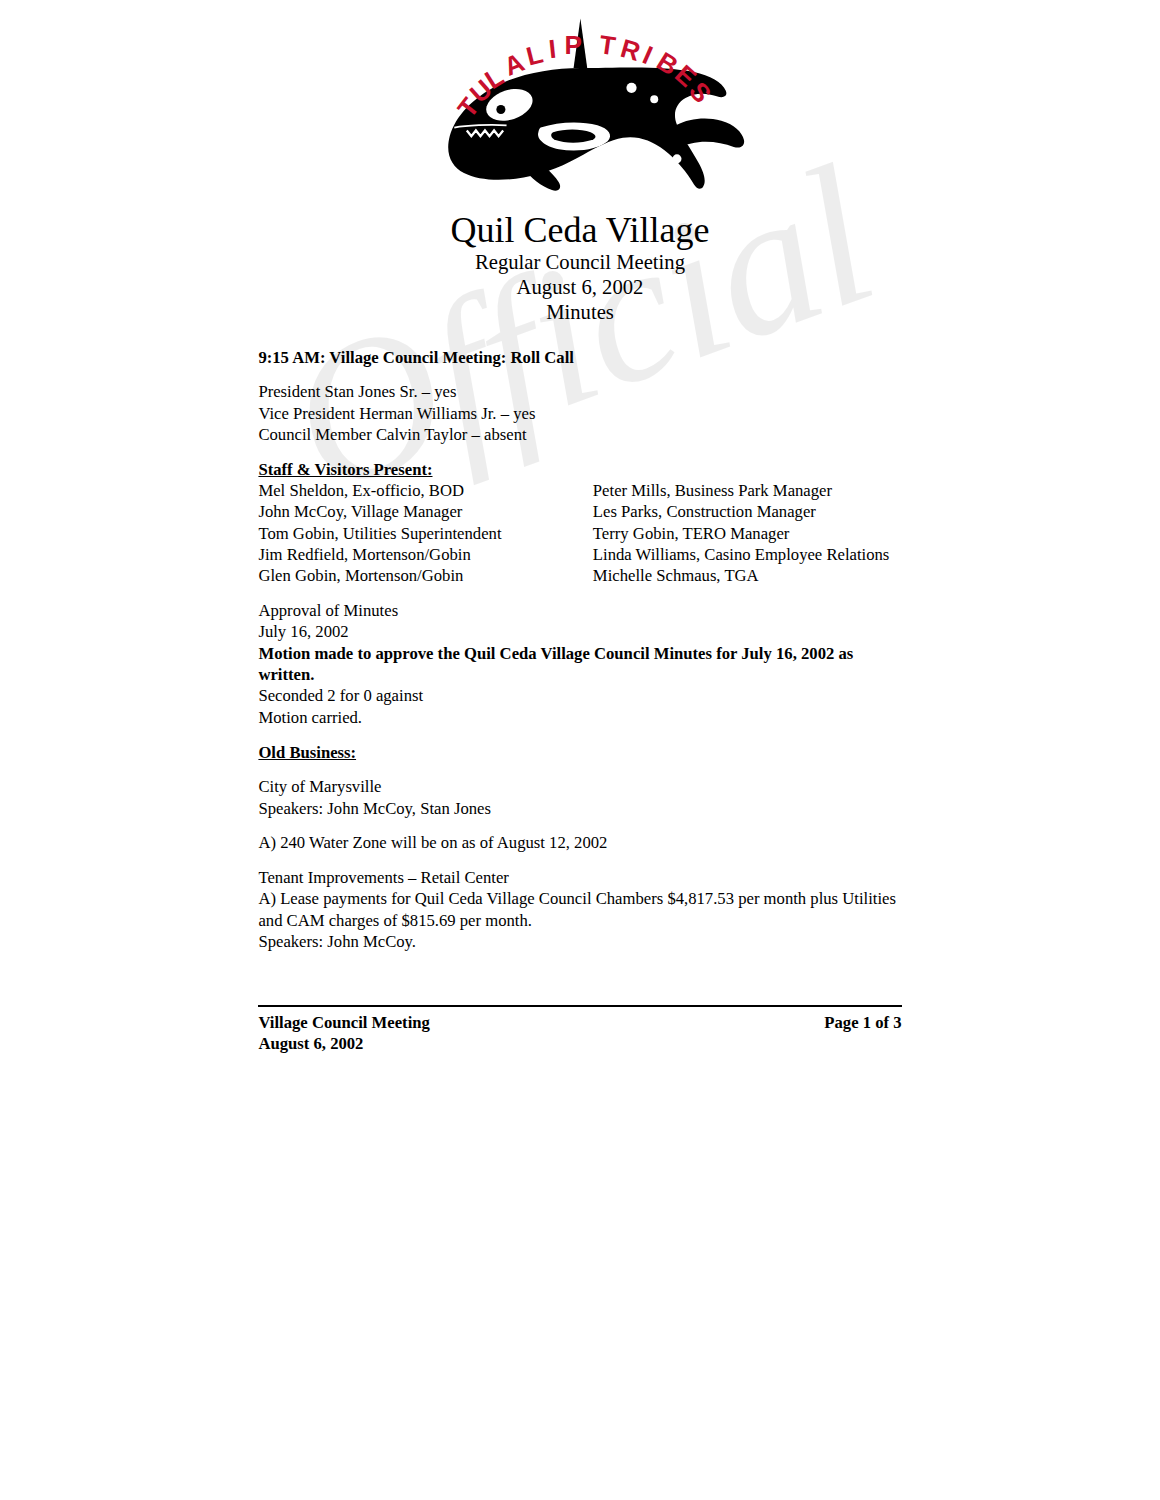Official
T U L A L I P T R I B E S
Quil Ceda Village
Regular Council Meeting
August 6, 2002
Minutes
9:15 AM: Village Council Meeting: Roll Call
President Stan Jones Sr. – yes
Vice President Herman Williams Jr. – yes
Council Member Calvin Taylor – absent
Staff & Visitors Present:
| Mel Sheldon, Ex-officio, BOD | Peter Mills, Business Park Manager |
| John McCoy, Village Manager | Les Parks, Construction Manager |
| Tom Gobin, Utilities Superintendent | Terry Gobin, TERO Manager |
| Jim Redfield, Mortenson/Gobin | Linda Williams, Casino Employee Relations |
| Glen Gobin, Mortenson/Gobin | Michelle Schmaus, TGA |
Approval of Minutes
July 16, 2002
Motion made to approve the Quil Ceda Village Council Minutes for July 16, 2002 as written.
Seconded 2 for 0 against
Motion carried.
Old Business:
City of Marysville
Speakers: John McCoy, Stan Jones
A) 240 Water Zone will be on as of August 12, 2002
Tenant Improvements – Retail Center
A) Lease payments for Quil Ceda Village Council Chambers $4,817.53 per month plus Utilities and CAM charges of $815.69 per month.
Speakers: John McCoy.
| Village Council Meeting August 6, 2002 | Page 1 of 3 |